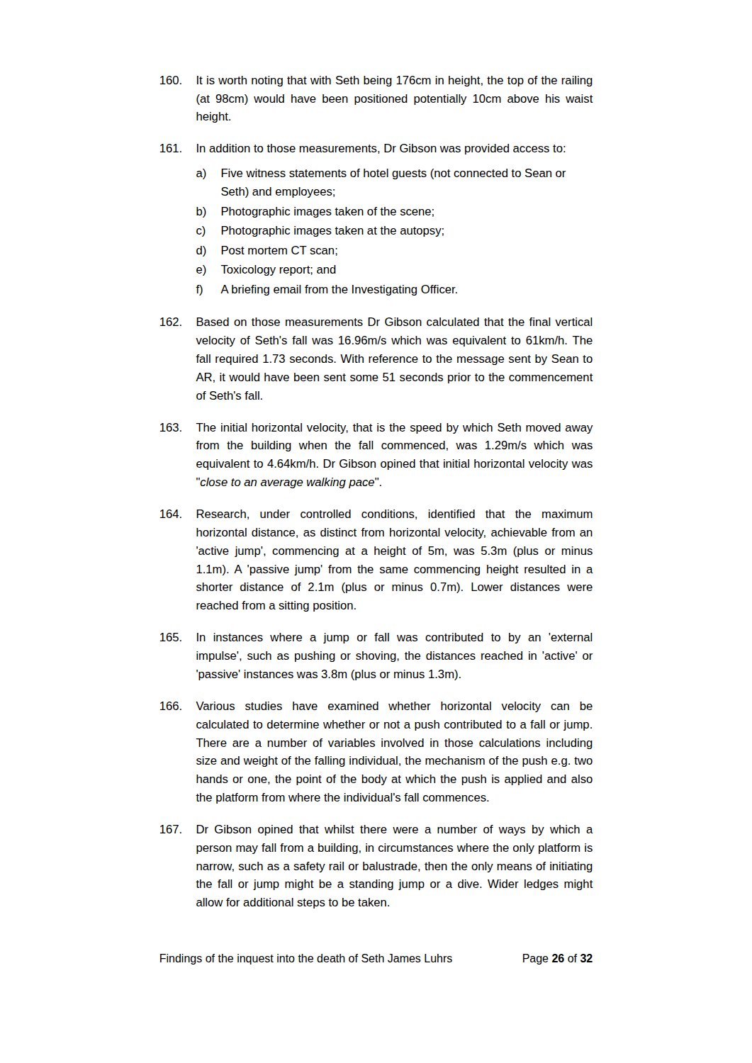160. It is worth noting that with Seth being 176cm in height, the top of the railing (at 98cm) would have been positioned potentially 10cm above his waist height.
161. In addition to those measurements, Dr Gibson was provided access to:
a) Five witness statements of hotel guests (not connected to Sean or Seth) and employees;
b) Photographic images taken of the scene;
c) Photographic images taken at the autopsy;
d) Post mortem CT scan;
e) Toxicology report; and
f) A briefing email from the Investigating Officer.
162. Based on those measurements Dr Gibson calculated that the final vertical velocity of Seth's fall was 16.96m/s which was equivalent to 61km/h. The fall required 1.73 seconds. With reference to the message sent by Sean to AR, it would have been sent some 51 seconds prior to the commencement of Seth's fall.
163. The initial horizontal velocity, that is the speed by which Seth moved away from the building when the fall commenced, was 1.29m/s which was equivalent to 4.64km/h. Dr Gibson opined that initial horizontal velocity was "close to an average walking pace".
164. Research, under controlled conditions, identified that the maximum horizontal distance, as distinct from horizontal velocity, achievable from an 'active jump', commencing at a height of 5m, was 5.3m (plus or minus 1.1m). A 'passive jump' from the same commencing height resulted in a shorter distance of 2.1m (plus or minus 0.7m). Lower distances were reached from a sitting position.
165. In instances where a jump or fall was contributed to by an 'external impulse', such as pushing or shoving, the distances reached in 'active' or 'passive' instances was 3.8m (plus or minus 1.3m).
166. Various studies have examined whether horizontal velocity can be calculated to determine whether or not a push contributed to a fall or jump. There are a number of variables involved in those calculations including size and weight of the falling individual, the mechanism of the push e.g. two hands or one, the point of the body at which the push is applied and also the platform from where the individual's fall commences.
167. Dr Gibson opined that whilst there were a number of ways by which a person may fall from a building, in circumstances where the only platform is narrow, such as a safety rail or balustrade, then the only means of initiating the fall or jump might be a standing jump or a dive. Wider ledges might allow for additional steps to be taken.
Findings of the inquest into the death of Seth James Luhrs Page 26 of 32